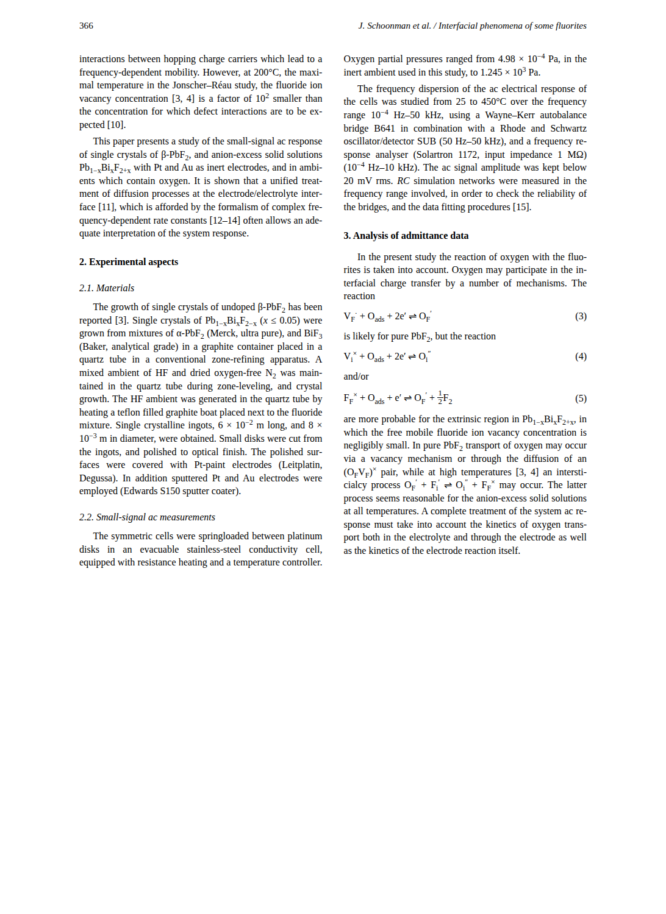366 J. Schoonman et al. / Interfacial phenomena of some fluorites
interactions between hopping charge carriers which lead to a frequency-dependent mobility. However, at 200°C, the maximal temperature in the Jonscher–Réau study, the fluoride ion vacancy concentration [3, 4] is a factor of 102 smaller than the concentration for which defect interactions are to be expected [10].
This paper presents a study of the small-signal ac response of single crystals of β-PbF2, and anion-excess solid solutions Pb1−xBixF2+x with Pt and Au as inert electrodes, and in ambients which contain oxygen. It is shown that a unified treatment of diffusion processes at the electrode/electrolyte interface [11], which is afforded by the formalism of complex frequency-dependent rate constants [12–14] often allows an adequate interpretation of the system response.
2. Experimental aspects
2.1. Materials
The growth of single crystals of undoped β-PbF2 has been reported [3]. Single crystals of Pb1−xBixF2−x (x ≤ 0.05) were grown from mixtures of α-PbF2 (Merck, ultra pure), and BiF3 (Baker, analytical grade) in a graphite container placed in a quartz tube in a conventional zone-refining apparatus. A mixed ambient of HF and dried oxygen-free N2 was maintained in the quartz tube during zone-leveling, and crystal growth. The HF ambient was generated in the quartz tube by heating a teflon filled graphite boat placed next to the fluoride mixture. Single crystalline ingots, 6 × 10−2 m long, and 8 × 10−3 m in diameter, were obtained. Small disks were cut from the ingots, and polished to optical finish. The polished surfaces were covered with Pt-paint electrodes (Leitplatin, Degussa). In addition sputtered Pt and Au electrodes were employed (Edwards S150 sputter coater).
2.2. Small-signal ac measurements
The symmetric cells were springloaded between platinum disks in an evacuable stainless-steel conductivity cell, equipped with resistance heating and a temperature controller. Oxygen partial pressures ranged from 4.98 × 10−4 Pa, in the inert ambient used in this study, to 1.245 × 103 Pa.
The frequency dispersion of the ac electrical response of the cells was studied from 25 to 450°C over the frequency range 10−4 Hz–50 kHz, using a Wayne–Kerr autobalance bridge B641 in combination with a Rhode and Schwartz oscillator/detector SUB (50 Hz–50 kHz), and a frequency response analyser (Solartron 1172, input impedance 1 MΩ) (10−4 Hz–10 kHz). The ac signal amplitude was kept below 20 mV rms. RC simulation networks were measured in the frequency range involved, in order to check the reliability of the bridges, and the data fitting procedures [15].
3. Analysis of admittance data
In the present study the reaction of oxygen with the fluorites is taken into account. Oxygen may participate in the interfacial charge transfer by a number of mechanisms. The reaction
VF· + Oads + 2e′ ⇌ OF′ (3)
is likely for pure PbF2, but the reaction
Vi× + Oads + 2e′ ⇌ Oi″ (4)
and/or
FF× + Oads + e′ ⇌ OF′ + 12 F2 (5)
are more probable for the extrinsic region in Pb1−xBixF2+x, in which the free mobile fluoride ion vacancy concentration is negligibly small. In pure PbF2 transport of oxygen may occur via a vacancy mechanism or through the diffusion of an (OFVF)× pair, while at high temperatures [3, 4] an intersticialcy process OF′ + Fi′ ⇌ Oi″ + FF× may occur. The latter process seems reasonable for the anion-excess solid solutions at all temperatures. A complete treatment of the system ac response must take into account the kinetics of oxygen transport both in the electrolyte and through the electrode as well as the kinetics of the electrode reaction itself.